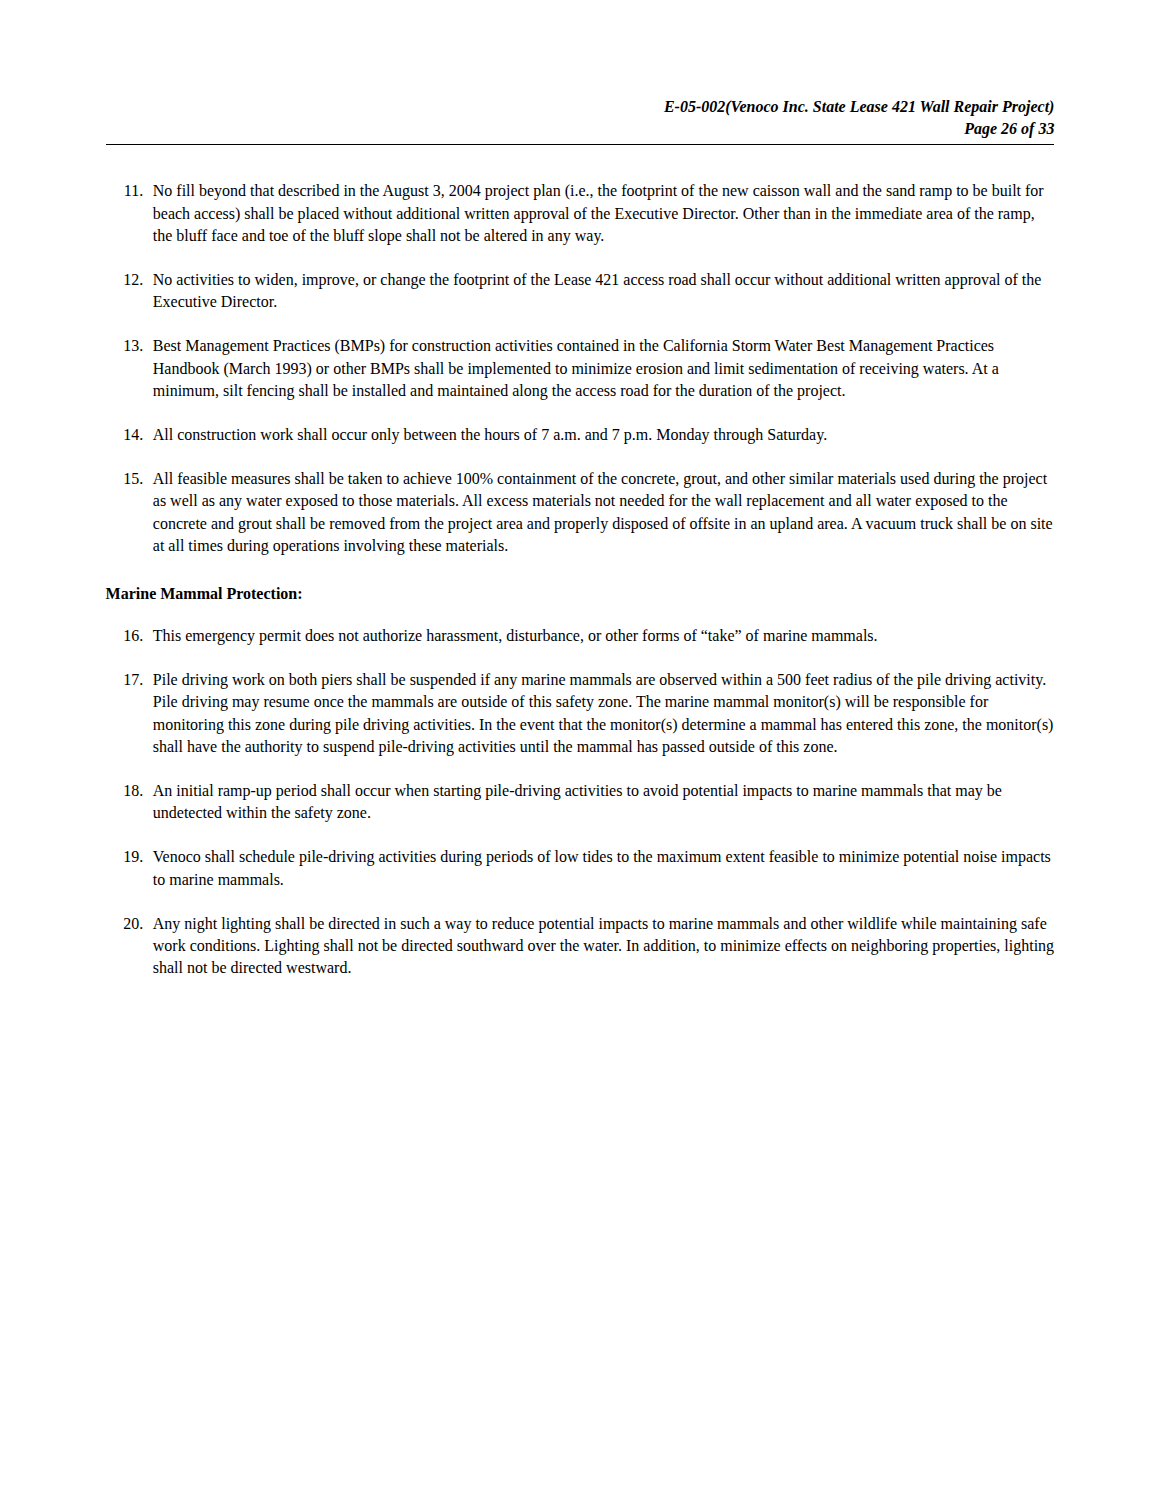E-05-002(Venoco Inc. State Lease 421 Wall Repair Project) Page 26 of 33
No fill beyond that described in the August 3, 2004 project plan (i.e., the footprint of the new caisson wall and the sand ramp to be built for beach access) shall be placed without additional written approval of the Executive Director. Other than in the immediate area of the ramp, the bluff face and toe of the bluff slope shall not be altered in any way.
No activities to widen, improve, or change the footprint of the Lease 421 access road shall occur without additional written approval of the Executive Director.
Best Management Practices (BMPs) for construction activities contained in the California Storm Water Best Management Practices Handbook (March 1993) or other BMPs shall be implemented to minimize erosion and limit sedimentation of receiving waters. At a minimum, silt fencing shall be installed and maintained along the access road for the duration of the project.
All construction work shall occur only between the hours of 7 a.m. and 7 p.m. Monday through Saturday.
All feasible measures shall be taken to achieve 100% containment of the concrete, grout, and other similar materials used during the project as well as any water exposed to those materials. All excess materials not needed for the wall replacement and all water exposed to the concrete and grout shall be removed from the project area and properly disposed of offsite in an upland area. A vacuum truck shall be on site at all times during operations involving these materials.
Marine Mammal Protection:
This emergency permit does not authorize harassment, disturbance, or other forms of “take” of marine mammals.
Pile driving work on both piers shall be suspended if any marine mammals are observed within a 500 feet radius of the pile driving activity. Pile driving may resume once the mammals are outside of this safety zone. The marine mammal monitor(s) will be responsible for monitoring this zone during pile driving activities. In the event that the monitor(s) determine a mammal has entered this zone, the monitor(s) shall have the authority to suspend pile-driving activities until the mammal has passed outside of this zone.
An initial ramp-up period shall occur when starting pile-driving activities to avoid potential impacts to marine mammals that may be undetected within the safety zone.
Venoco shall schedule pile-driving activities during periods of low tides to the maximum extent feasible to minimize potential noise impacts to marine mammals.
Any night lighting shall be directed in such a way to reduce potential impacts to marine mammals and other wildlife while maintaining safe work conditions. Lighting shall not be directed southward over the water. In addition, to minimize effects on neighboring properties, lighting shall not be directed westward.